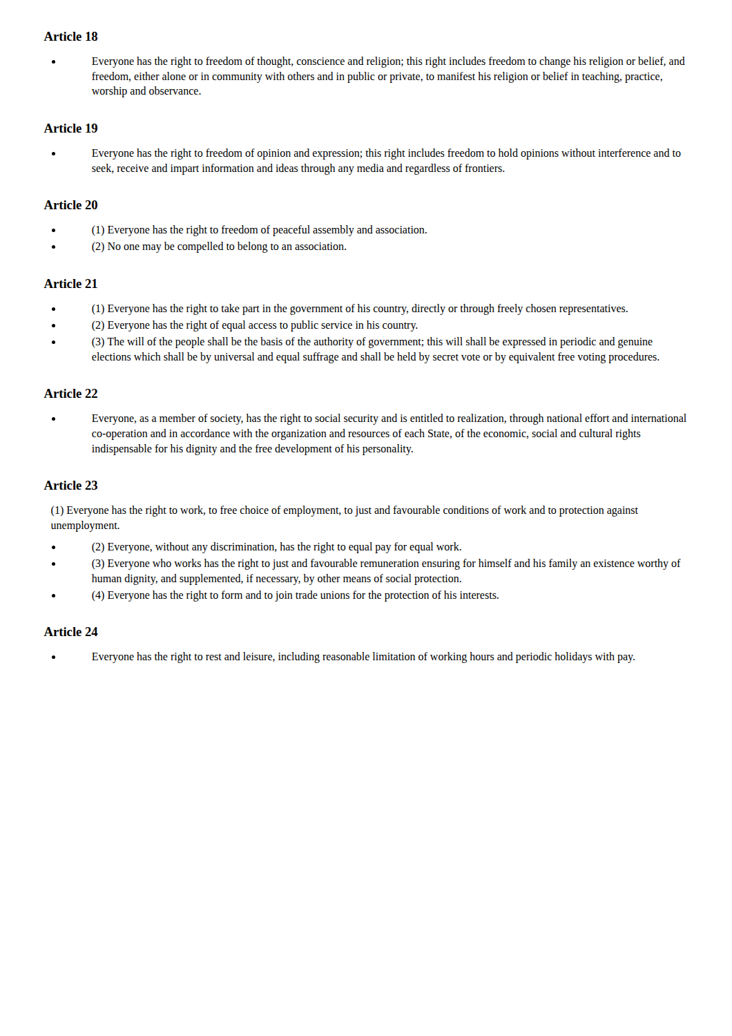Article 18
Everyone has the right to freedom of thought, conscience and religion; this right includes freedom to change his religion or belief, and freedom, either alone or in community with others and in public or private, to manifest his religion or belief in teaching, practice, worship and observance.
Article 19
Everyone has the right to freedom of opinion and expression; this right includes freedom to hold opinions without interference and to seek, receive and impart information and ideas through any media and regardless of frontiers.
Article 20
(1) Everyone has the right to freedom of peaceful assembly and association.
(2) No one may be compelled to belong to an association.
Article 21
(1) Everyone has the right to take part in the government of his country, directly or through freely chosen representatives.
(2) Everyone has the right of equal access to public service in his country.
(3) The will of the people shall be the basis of the authority of government; this will shall be expressed in periodic and genuine elections which shall be by universal and equal suffrage and shall be held by secret vote or by equivalent free voting procedures.
Article 22
Everyone, as a member of society, has the right to social security and is entitled to realization, through national effort and international co-operation and in accordance with the organization and resources of each State, of the economic, social and cultural rights indispensable for his dignity and the free development of his personality.
Article 23
(1) Everyone has the right to work, to free choice of employment, to just and favourable conditions of work and to protection against unemployment.
(2) Everyone, without any discrimination, has the right to equal pay for equal work.
(3) Everyone who works has the right to just and favourable remuneration ensuring for himself and his family an existence worthy of human dignity, and supplemented, if necessary, by other means of social protection.
(4) Everyone has the right to form and to join trade unions for the protection of his interests.
Article 24
Everyone has the right to rest and leisure, including reasonable limitation of working hours and periodic holidays with pay.